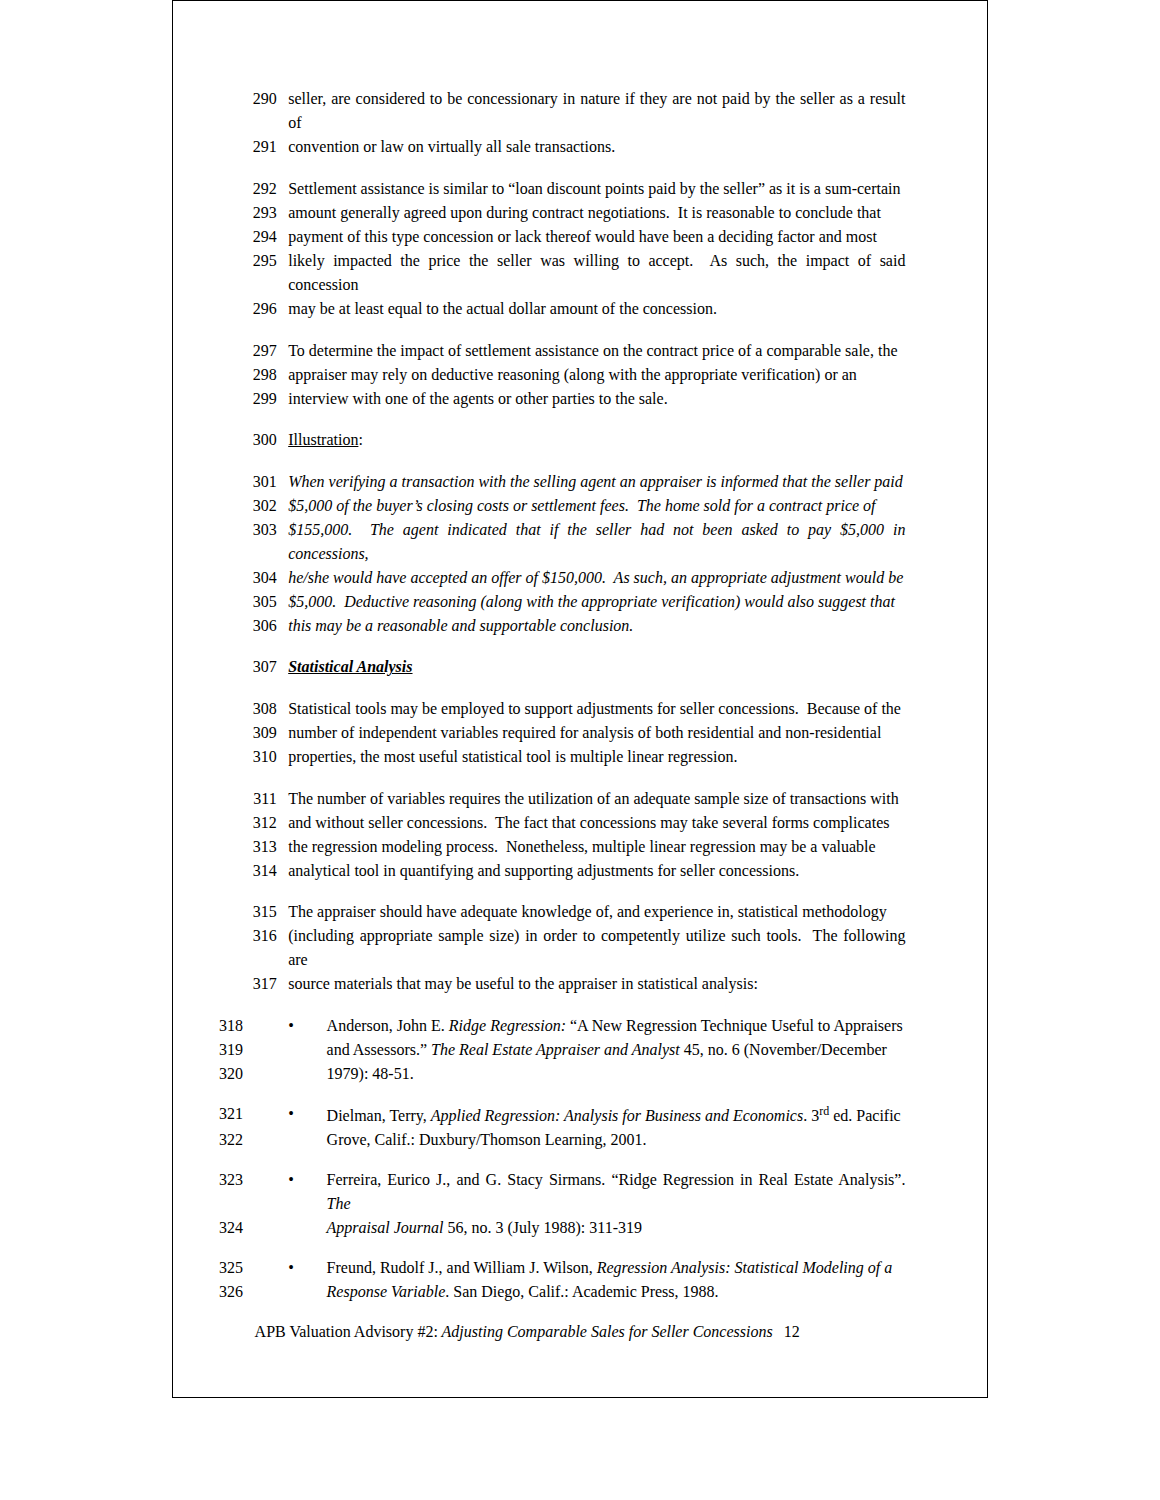290seller, are considered to be concessionary in nature if they are not paid by the seller as a result of
291convention or law on virtually all sale transactions.
292 Settlement assistance is similar to “loan discount points paid by the seller” as it is a sum-certain
293amount generally agreed upon during contract negotiations. It is reasonable to conclude that
294payment of this type concession or lack thereof would have been a deciding factor and most
295likely impacted the price the seller was willing to accept. As such, the impact of said concession
296may be at least equal to the actual dollar amount of the concession.
297 To determine the impact of settlement assistance on the contract price of a comparable sale, the
298appraiser may rely on deductive reasoning (along with the appropriate verification) or an
299interview with one of the agents or other parties to the sale.
300 Illustration:
301 When verifying a transaction with the selling agent an appraiser is informed that the seller paid
302$5,000 of the buyer’s closing costs or settlement fees. The home sold for a contract price of
303$155,000. The agent indicated that if the seller had not been asked to pay $5,000 in concessions,
304 he/she would have accepted an offer of $150,000. As such, an appropriate adjustment would be
305$5,000. Deductive reasoning (along with the appropriate verification) would also suggest that
306 this may be a reasonable and supportable conclusion.
307 Statistical Analysis
308 Statistical tools may be employed to support adjustments for seller concessions. Because of the
309number of independent variables required for analysis of both residential and non-residential
310properties, the most useful statistical tool is multiple linear regression.
311 The number of variables requires the utilization of an adequate sample size of transactions with
312and without seller concessions. The fact that concessions may take several forms complicates
313the regression modeling process. Nonetheless, multiple linear regression may be a valuable
314analytical tool in quantifying and supporting adjustments for seller concessions.
315 The appraiser should have adequate knowledge of, and experience in, statistical methodology
316(including appropriate sample size) in order to competently utilize such tools. The following are
317source materials that may be useful to the appraiser in statistical analysis:
318•Anderson, John E. Ridge Regression: “A New Regression Technique Useful to Appraisers
319and Assessors.” The Real Estate Appraiser and Analyst 45, no. 6 (November/December
3201979): 48-51.
321•Dielman, Terry, Applied Regression: Analysis for Business and Economics. 3rd ed. Pacific
322 Grove, Calif.: Duxbury/Thomson Learning, 2001.
323•Ferreira, Eurico J., and G. Stacy Sirmans. “Ridge Regression in Real Estate Analysis”. The
324 Appraisal Journal 56, no. 3 (July 1988): 311-319
325•Freund, Rudolf J., and William J. Wilson, Regression Analysis: Statistical Modeling of a
326 Response Variable. San Diego, Calif.: Academic Press, 1988.
APB Valuation Advisory #2: Adjusting Comparable Sales for Seller Concessions 12